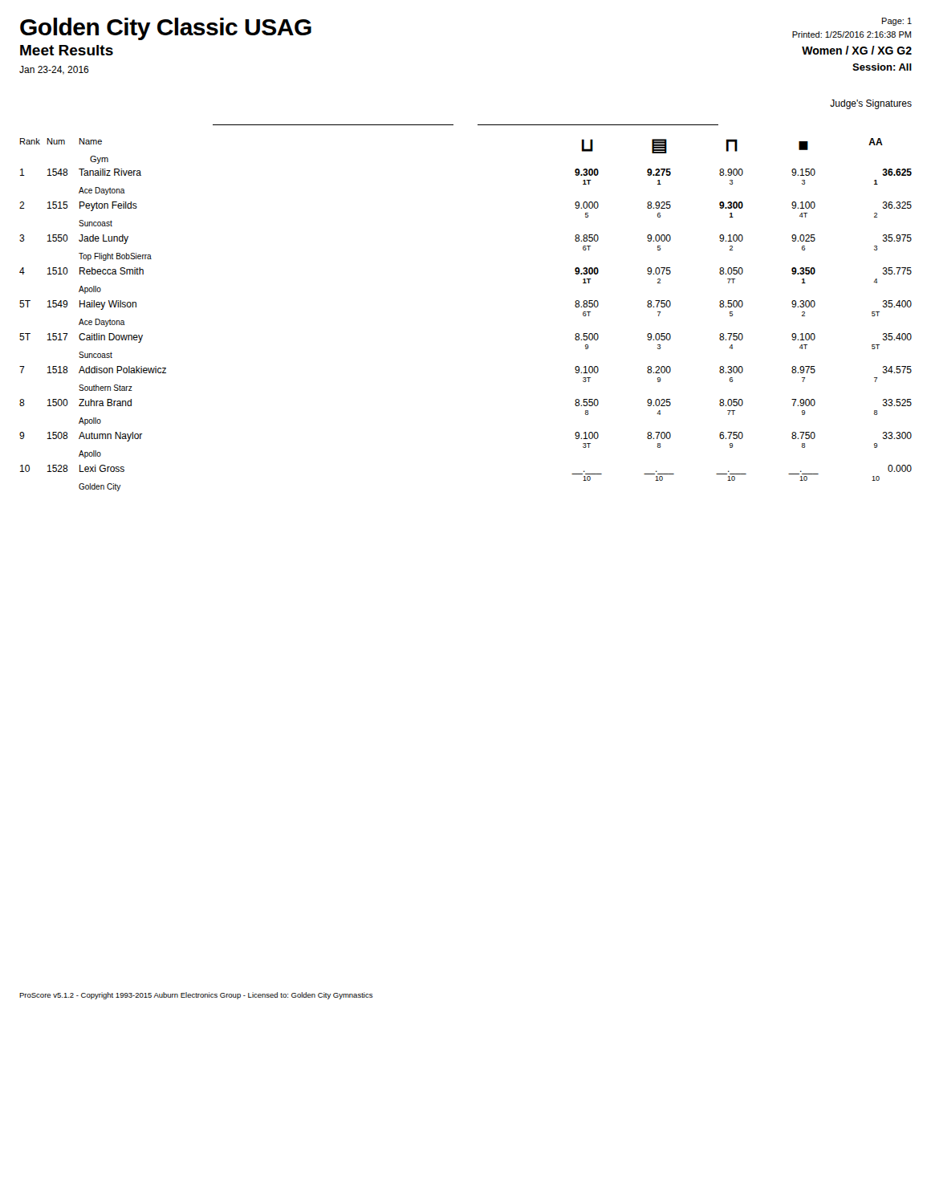Golden City Classic USAG
Meet Results
Jan 23-24, 2016
Page: 1
Printed: 1/25/2016 2:16:38 PM
Women / XG / XG G2
Session: All
Judge's Signatures
| Rank | Num | Name | ⊔ | ▤ | ⊓ | ■ | AA |
| --- | --- | --- | --- | --- | --- | --- | --- |
| | | Gym | | | | | |
| 1 | 1548 | Tanailiz Rivera | 9.300 1T | 9.275 1 | 8.900 3 | 9.150 3 | 36.625 1 |
| | | Ace Daytona | | | | | |
| 2 | 1515 | Peyton Feilds | 9.000 5 | 8.925 6 | 9.300 1 | 9.100 4T | 36.325 2 |
| | | Suncoast | | | | | |
| 3 | 1550 | Jade Lundy | 8.850 6T | 9.000 5 | 9.100 2 | 9.025 6 | 35.975 3 |
| | | Top Flight BobSierra | | | | | |
| 4 | 1510 | Rebecca Smith | 9.300 1T | 9.075 2 | 8.050 7T | 9.350 1 | 35.775 4 |
| | | Apollo | | | | | |
| 5T | 1549 | Hailey Wilson | 8.850 6T | 8.750 7 | 8.500 5 | 9.300 2 | 35.400 5T |
| | | Ace Daytona | | | | | |
| 5T | 1517 | Caitlin Downey | 8.500 9 | 9.050 3 | 8.750 4 | 9.100 4T | 35.400 5T |
| | | Suncoast | | | | | |
| 7 | 1518 | Addison Polakiewicz | 9.100 3T | 8.200 9 | 8.300 6 | 8.975 7 | 34.575 7 |
| | | Southern Starz | | | | | |
| 8 | 1500 | Zuhra Brand | 8.550 8 | 9.025 4 | 8.050 7T | 7.900 9 | 33.525 8 |
| | | Apollo | | | | | |
| 9 | 1508 | Autumn Naylor | 9.100 3T | 8.700 8 | 6.750 9 | 8.750 8 | 33.300 9 |
| | | Apollo | | | | | |
| 10 | 1528 | Lexi Gross | __.___ 10 | __.___ 10 | __.___ 10 | __.___ 10 | 0.000 10 |
| | | Golden City | | | | | |
ProScore v5.1.2 - Copyright 1993-2015 Auburn Electronics Group - Licensed to: Golden City Gymnastics